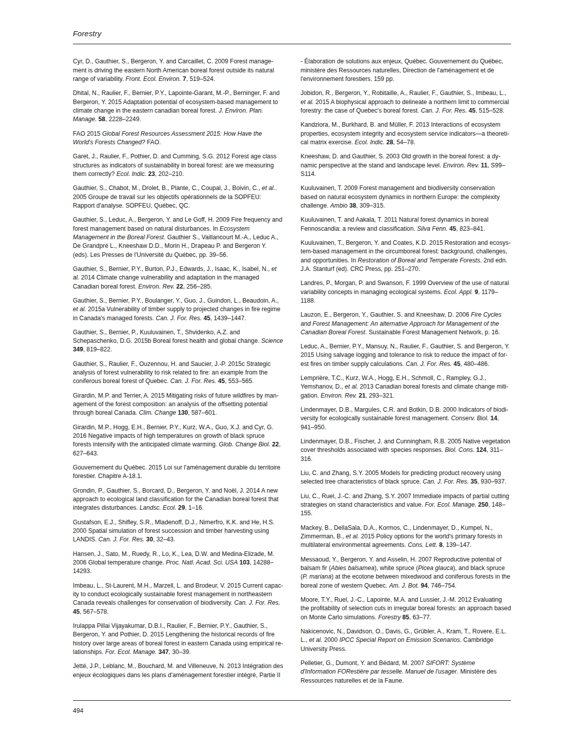Forestry
Cyr, D., Gauthier, S., Bergeron, Y. and Carcaillet, C. 2009 Forest management is driving the eastern North American boreal forest outside its natural range of variability. Front. Ecol. Environ. 7, 519–524.
Dhital, N., Raulier, F., Bernier, P.Y., Lapointe-Garant, M.-P., Berninger, F. and Bergeron, Y. 2015 Adaptation potential of ecosystem-based management to climate change in the eastern canadian boreal forest. J. Environ. Plan. Manage. 58, 2228–2249.
FAO 2015 Global Forest Resources Assessment 2015: How Have the World's Forests Changed? FAO.
Garet, J., Raulier, F., Pothier, D. and Cumming, S.G. 2012 Forest age class structures as indicators of sustainability in boreal forest: are we measuring them correctly? Ecol. Indic. 23, 202–210.
Gauthier, S., Chabot, M., Drolet, B., Plante, C., Coupal, J., Boivin, C., et al.. 2005 Groupe de travail sur les objectifs opérationnels de la SOPFEU: Rapport d'analyse. SOPFEU, Québec, QC.
Gauthier, S., Leduc, A., Bergeron, Y. and Le Goff, H. 2009 Fire frequency and forest management based on natural disturbances. In Ecosystem Management in the Boreal Forest. Gauthier S., Vaillancourt M.-A., Leduc A., De Grandpré L., Kneeshaw D.D., Morin H., Drapeau P. and Bergeron Y. (eds). Les Presses de l'Université du Québec, pp. 39–56.
Gauthier, S., Bernier, P.Y., Burton, P.J., Edwards, J., Isaac, K., Isabel, N., et al. 2014 Climate change vulnerability and adaptation in the managed Canadian boreal forest. Environ. Rev. 22, 256–285.
Gauthier, S., Bernier, P.Y., Boulanger, Y., Guo, J., Guindon, L., Beaudoin, A., et al. 2015a Vulnerability of timber supply to projected changes in fire regime in Canada's managed forests. Can. J. For. Res. 45, 1439–1447.
Gauthier, S., Bernier, P., Kuuluvainen, T., Shvidenko, A.Z. and Schepaschenko, D.G. 2015b Boreal forest health and global change. Science 349, 819–822.
Gauthier, S., Raulier, F., Ouzennou, H. and Saucier, J.-P. 2015c Strategic analysis of forest vulnerability to risk related to fire: an example from the coniferous boreal forest of Quebec. Can. J. For. Res. 45, 553–565.
Girardin, M.P. and Terrier, A. 2015 Mitigating risks of future wildfires by management of the forest composition: an analysis of the offsetting potential through boreal Canada. Clim. Change 130, 587–601.
Girardin, M.P., Hogg, E.H., Bernier, P.Y., Kurz, W.A., Guo, X.J. and Cyr, G. 2016 Negative impacts of high temperatures on growth of black spruce forests intensify with the anticipated climate warming. Glob. Change Biol. 22, 627–643.
Gouvernement du Québec. 2015 Loi sur l'aménagement durable du territoire forestier. Chapitre A-18.1.
Grondin, P., Gauthier, S., Borcard, D., Bergeron, Y. and Noël, J. 2014 A new approach to ecological land classification for the Canadian boreal forest that integrates disturbances. Landsc. Ecol. 29, 1–16.
Gustafson, E.J., Shifley, S.R., Mladenoff, D.J., Nimerfro, K.K. and He, H.S. 2000 Spatial simulation of forest succession and timber harvesting using LANDIS. Can. J. For. Res. 30, 32–43.
Hansen, J., Sato, M., Ruedy, R., Lo, K., Lea, D.W. and Medina-Elizade, M. 2006 Global temperature change. Proc. Natl. Acad. Sci. USA 103, 14288–14293.
Imbeau, L., St-Laurent, M.H., Marzell, L. and Brodeur, V. 2015 Current capacity to conduct ecologically sustainable forest management in northeastern Canada reveals challenges for conservation of biodiversity. Can. J. For. Res. 45, 567–578.
Irulappa Pillai Vijayakumar, D.B.I., Raulier, F., Bernier, P.Y., Gauthier, S., Bergeron, Y. and Pothier, D. 2015 Lengthening the historical records of fire history over large areas of boreal forest in eastern Canada using empirical relationships. For. Ecol. Manage. 347, 30–39.
Jetté, J.P., Leblanc, M., Bouchard, M. and Villeneuve, N. 2013 Intégration des enjeux écologiques dans les plans d'aménagement forestier intégré, Partie II - Élaboration de solutions aux enjeux, Québec. Gouvernement du Québec, ministère des Ressources naturelles, Direction de l'aménagement et de l'environnement forestiers. 159 pp.
Jobidon, R., Bergeron, Y., Robitaille, A., Raulier, F., Gauthier, S., Imbeau, L., et al. 2015 A biophysical approach to delineate a northern limit to commercial forestry: the case of Quebec's boreal forest. Can. J. For. Res. 45, 515–528.
Kandziora, M., Burkhard, B. and Müller, F. 2013 Interactions of ecosystem properties, ecosystem integrity and ecosystem service indicators—a theoretical matrix exercise. Ecol. Indic. 28, 54–78.
Kneeshaw, D. and Gauthier, S. 2003 Old growth in the boreal forest: a dynamic perspective at the stand and landscape level. Environ. Rev. 11, S99–S114.
Kuuluvainen, T. 2009 Forest management and biodiversity conservation based on natural ecosystem dynamics in northern Europe: the complexity challenge. Ambio 38, 309–315.
Kuuluvainen, T. and Aakala, T. 2011 Natural forest dynamics in boreal Fennoscandia: a review and classification. Silva Fenn. 45, 823–841.
Kuuluvainen, T., Bergeron, Y. and Coates, K.D. 2015 Restoration and ecosystem-based management in the circumboreal forest: background, challenges, and opportunities. In Restoration of Boreal and Temperate Forests. 2nd edn. J.A. Stanturf (ed). CRC Press, pp. 251–270.
Landres, P., Morgan, P. and Swanson, F. 1999 Overview of the use of natural variability concepts in managing ecological systems. Ecol. Appl. 9, 1179–1188.
Lauzon, E., Bergeron, Y., Gauthier, S. and Kneeshaw, D. 2006 Fire Cycles and Forest Management: An alternative Approach for Management of the Canadian Boreal Forest. Sustainable Forest Management Network, p. 16.
Leduc, A., Bernier, P.Y., Mansuy, N., Raulier, F., Gauthier, S. and Bergeron, Y. 2015 Using salvage logging and tolerance to risk to reduce the impact of forest fires on timber supply calculations. Can. J. For. Res. 45, 480–486.
Lemprière, T.C., Kurz, W.A., Hogg, E.H., Schmoll, C., Rampley, G.J., Yemshanov, D., et al. 2013 Canadian boreal forests and climate change mitigation. Environ. Rev. 21, 293–321.
Lindenmayer, D.B., Margules, C.R. and Botkin, D.B. 2000 Indicators of biodiversity for ecologically sustainable forest management. Conserv. Biol. 14, 941–950.
Lindenmayer, D.B., Fischer, J. and Cunningham, R.B. 2005 Native vegetation cover thresholds associated with species responses. Biol. Cons. 124, 311–316.
Liu, C. and Zhang, S.Y. 2005 Models for predicting product recovery using selected tree characteristics of black spruce. Can. J. For. Res. 35, 930–937.
Liu, C., Ruel, J.-C. and Zhang, S.Y. 2007 Immediate impacts of partial cutting strategies on stand characteristics and value. For. Ecol. Manage. 250, 148–155.
Mackey, B., DellaSala, D.A., Kormos, C., Lindenmayer, D., Kumpel, N., Zimmerman, B., et al. 2015 Policy options for the world's primary forests in multilateral environmental agreements. Cons. Lett. 8, 139–147.
Messaoud, Y., Bergeron, Y. and Asselin, H. 2007 Reproductive potential of balsam fir (Abies balsamea), white spruce (Picea glauca), and black spruce (P. mariana) at the ecotone between mixedwood and coniferous forests in the boreal zone of western Quebec. Am. J. Bot. 94, 746–754.
Moore, T.Y., Ruel, J.-C., Lapointe, M.A. and Lussier, J.-M. 2012 Evaluating the profitability of selection cuts in irregular boreal forests: an approach based on Monte Carlo simulations. Forestry 85, 63–77.
Nakicenovic, N., Davidson, O., Davis, G., Grübler, A., Kram, T., Rovere, E.L. L., et al. 2000 IPCC Special Report on Emission Scenarios. Cambridge University Press.
Pelletier, G., Dumont, Y. and Bédard, M. 2007 SIFORT: Système d'Information FORestière par tesselle. Manuel de l'usager. Ministère des Ressources naturelles et de la Faune.
494